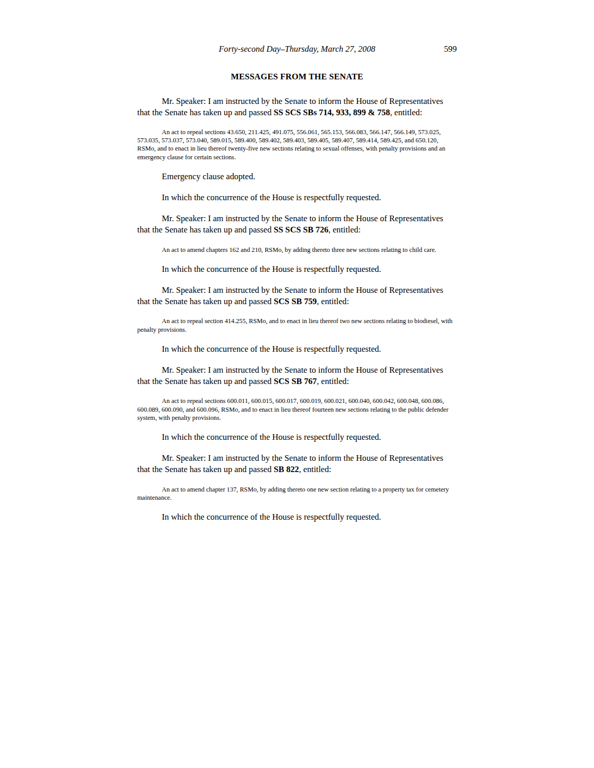Forty-second Day–Thursday, March 27, 2008 599
MESSAGES FROM THE SENATE
Mr. Speaker: I am instructed by the Senate to inform the House of Representatives that the Senate has taken up and passed SS SCS SBs 714, 933, 899 & 758, entitled:
An act to repeal sections 43.650, 211.425, 491.075, 556.061, 565.153, 566.083, 566.147, 566.149, 573.025, 573.035, 573.037, 573.040, 589.015, 589.400, 589.402, 589.403, 589.405, 589.407, 589.414, 589.425, and 650.120, RSMo, and to enact in lieu thereof twenty-five new sections relating to sexual offenses, with penalty provisions and an emergency clause for certain sections.
Emergency clause adopted.
In which the concurrence of the House is respectfully requested.
Mr. Speaker: I am instructed by the Senate to inform the House of Representatives that the Senate has taken up and passed SS SCS SB 726, entitled:
An act to amend chapters 162 and 210, RSMo, by adding thereto three new sections relating to child care.
In which the concurrence of the House is respectfully requested.
Mr. Speaker: I am instructed by the Senate to inform the House of Representatives that the Senate has taken up and passed SCS SB 759, entitled:
An act to repeal section 414.255, RSMo, and to enact in lieu thereof two new sections relating to biodiesel, with penalty provisions.
In which the concurrence of the House is respectfully requested.
Mr. Speaker: I am instructed by the Senate to inform the House of Representatives that the Senate has taken up and passed SCS SB 767, entitled:
An act to repeal sections 600.011, 600.015, 600.017, 600.019, 600.021, 600.040, 600.042, 600.048, 600.086, 600.089, 600.090, and 600.096, RSMo, and to enact in lieu thereof fourteen new sections relating to the public defender system, with penalty provisions.
In which the concurrence of the House is respectfully requested.
Mr. Speaker: I am instructed by the Senate to inform the House of Representatives that the Senate has taken up and passed SB 822, entitled:
An act to amend chapter 137, RSMo, by adding thereto one new section relating to a property tax for cemetery maintenance.
In which the concurrence of the House is respectfully requested.